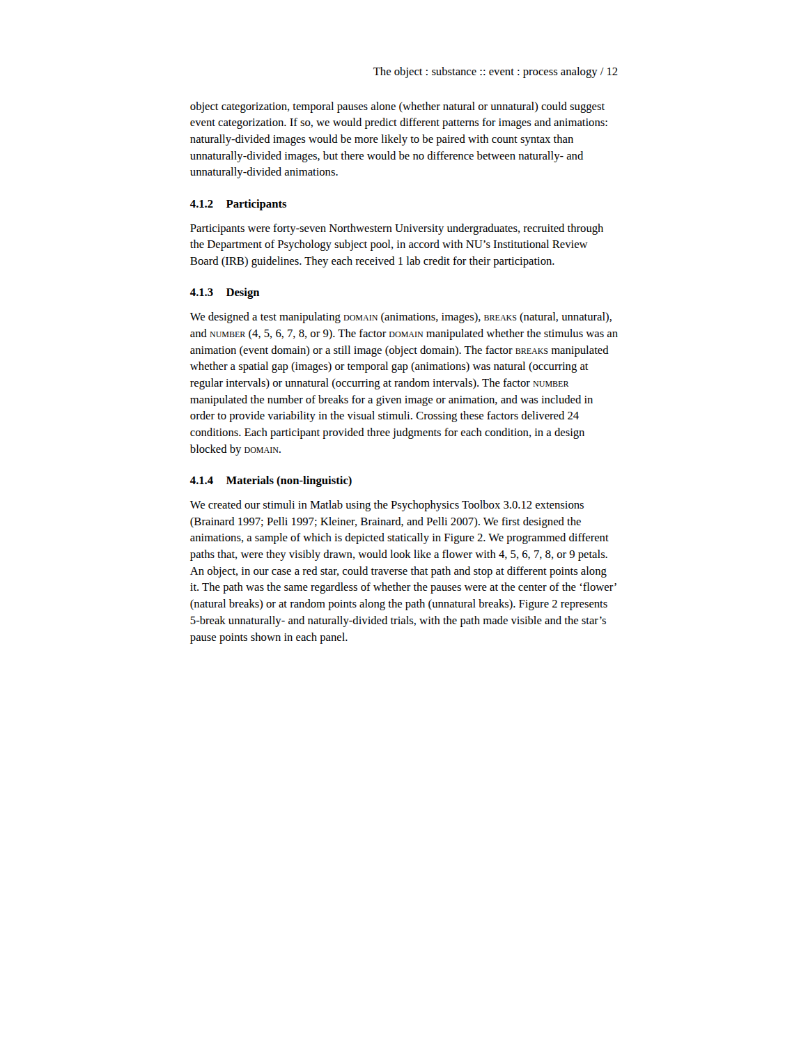The object : substance :: event : process analogy / 12
object categorization, temporal pauses alone (whether natural or unnatural) could suggest event categorization. If so, we would predict different patterns for images and animations: naturally-divided images would be more likely to be paired with count syntax than unnaturally-divided images, but there would be no difference between naturally- and unnaturally-divided animations.
4.1.2 Participants
Participants were forty-seven Northwestern University undergraduates, recruited through the Department of Psychology subject pool, in accord with NU’s Institutional Review Board (IRB) guidelines. They each received 1 lab credit for their participation.
4.1.3 Design
We designed a test manipulating domain (animations, images), breaks (natural, unnatural), and number (4, 5, 6, 7, 8, or 9). The factor domain manipulated whether the stimulus was an animation (event domain) or a still image (object domain). The factor breaks manipulated whether a spatial gap (images) or temporal gap (animations) was natural (occurring at regular intervals) or unnatural (occurring at random intervals). The factor number manipulated the number of breaks for a given image or animation, and was included in order to provide variability in the visual stimuli. Crossing these factors delivered 24 conditions. Each participant provided three judgments for each condition, in a design blocked by domain.
4.1.4 Materials (non-linguistic)
We created our stimuli in Matlab using the Psychophysics Toolbox 3.0.12 extensions (Brainard 1997; Pelli 1997; Kleiner, Brainard, and Pelli 2007). We first designed the animations, a sample of which is depicted statically in Figure 2. We programmed different paths that, were they visibly drawn, would look like a flower with 4, 5, 6, 7, 8, or 9 petals. An object, in our case a red star, could traverse that path and stop at different points along it. The path was the same regardless of whether the pauses were at the center of the ‘flower’ (natural breaks) or at random points along the path (unnatural breaks). Figure 2 represents 5-break unnaturally- and naturally-divided trials, with the path made visible and the star’s pause points shown in each panel.